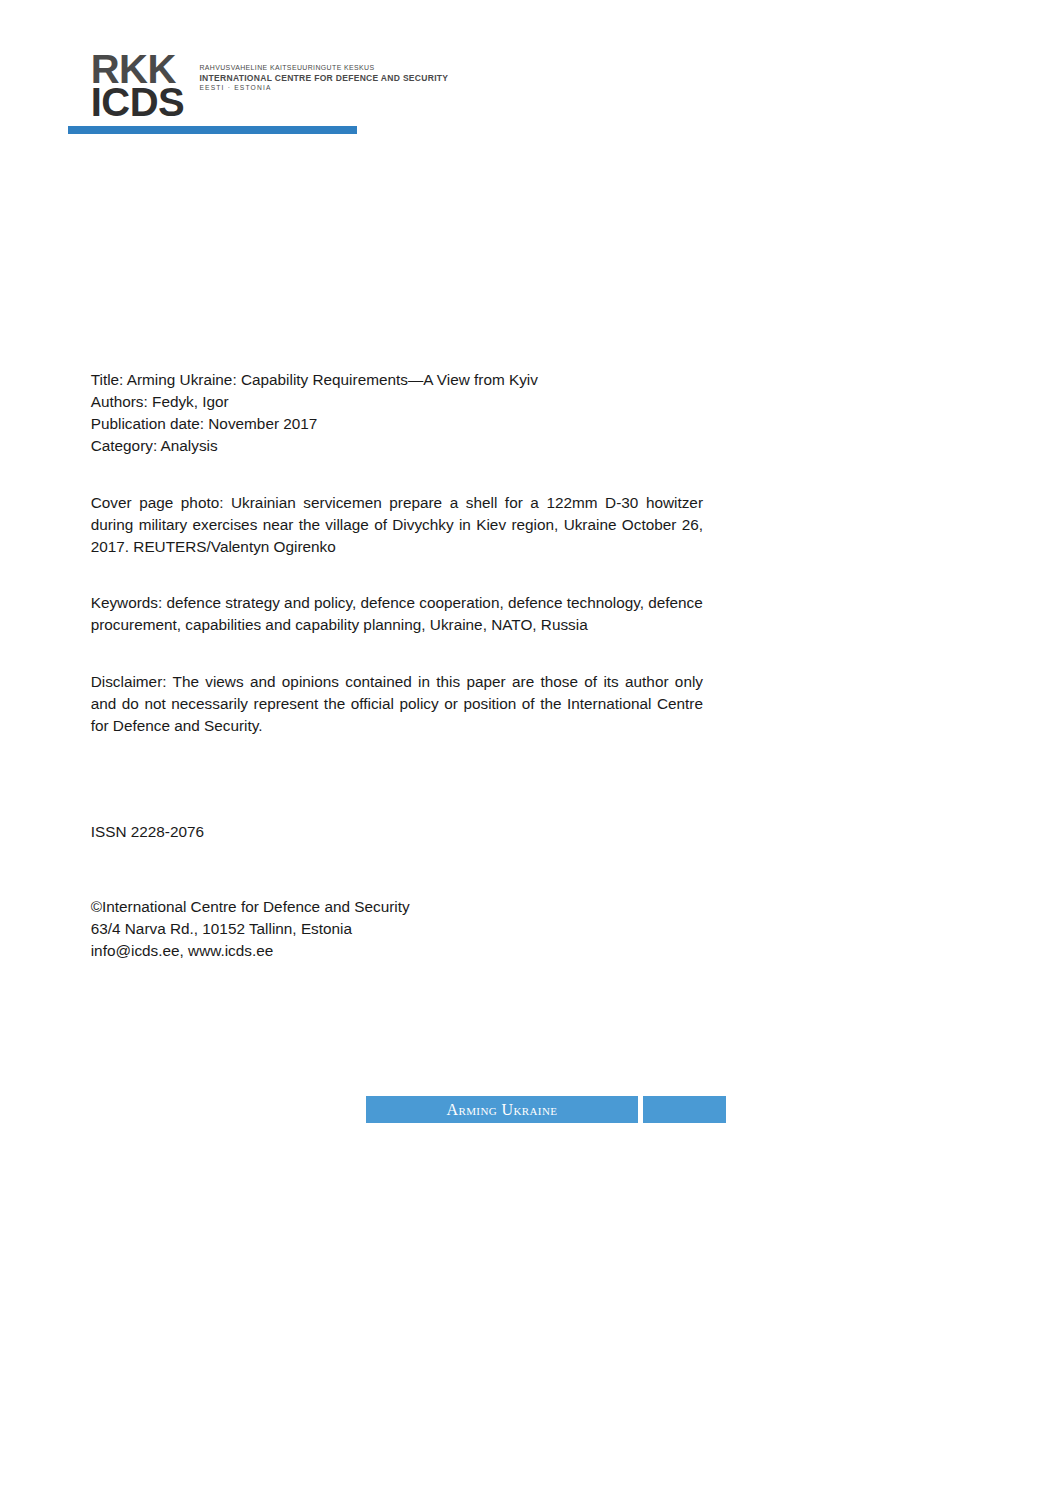RKK ICDS
Rahvusvaheline Kaitseuuringute Keskus
International Centre for Defence and Security
Eesti · Estonia
Title: Arming Ukraine: Capability Requirements—A View from Kyiv
Authors: Fedyk, Igor
Publication date: November 2017
Category: Analysis
Cover page photo: Ukrainian servicemen prepare a shell for a 122mm D-30 howitzer during military exercises near the village of Divychky in Kiev region, Ukraine October 26, 2017. REUTERS/Valentyn Ogirenko
Keywords: defence strategy and policy, defence cooperation, defence technology, defence procurement, capabilities and capability planning, Ukraine, NATO, Russia
Disclaimer: The views and opinions contained in this paper are those of its author only and do not necessarily represent the official policy or position of the International Centre for Defence and Security.
ISSN 2228-2076
©International Centre for Defence and Security
63/4 Narva Rd., 10152 Tallinn, Estonia
info@icds.ee, www.icds.ee
Arming Ukraine